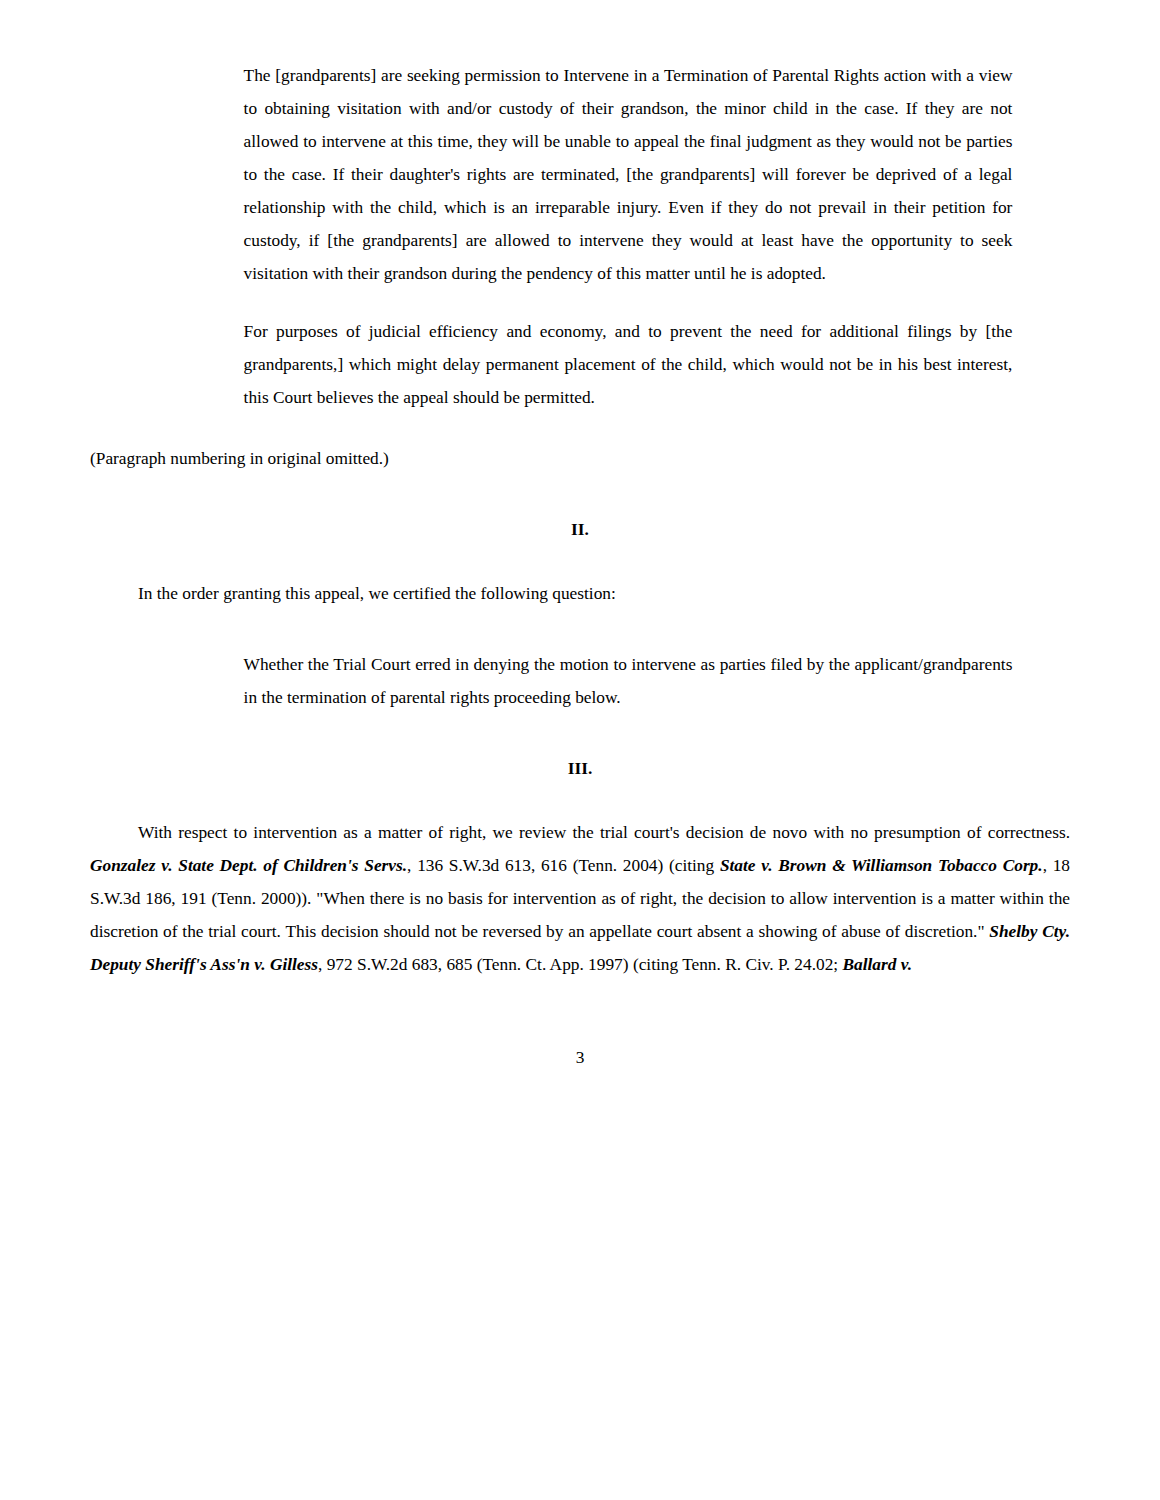The [grandparents] are seeking permission to Intervene in a Termination of Parental Rights action with a view to obtaining visitation with and/or custody of their grandson, the minor child in the case. If they are not allowed to intervene at this time, they will be unable to appeal the final judgment as they would not be parties to the case. If their daughter's rights are terminated, [the grandparents] will forever be deprived of a legal relationship with the child, which is an irreparable injury. Even if they do not prevail in their petition for custody, if [the grandparents] are allowed to intervene they would at least have the opportunity to seek visitation with their grandson during the pendency of this matter until he is adopted.
For purposes of judicial efficiency and economy, and to prevent the need for additional filings by [the grandparents,] which might delay permanent placement of the child, which would not be in his best interest, this Court believes the appeal should be permitted.
(Paragraph numbering in original omitted.)
II.
In the order granting this appeal, we certified the following question:
Whether the Trial Court erred in denying the motion to intervene as parties filed by the applicant/grandparents in the termination of parental rights proceeding below.
III.
With respect to intervention as a matter of right, we review the trial court's decision de novo with no presumption of correctness. Gonzalez v. State Dept. of Children's Servs., 136 S.W.3d 613, 616 (Tenn. 2004) (citing State v. Brown & Williamson Tobacco Corp., 18 S.W.3d 186, 191 (Tenn. 2000)). "When there is no basis for intervention as of right, the decision to allow intervention is a matter within the discretion of the trial court. This decision should not be reversed by an appellate court absent a showing of abuse of discretion." Shelby Cty. Deputy Sheriff's Ass'n v. Gilless, 972 S.W.2d 683, 685 (Tenn. Ct. App. 1997) (citing Tenn. R. Civ. P. 24.02; Ballard v.
3